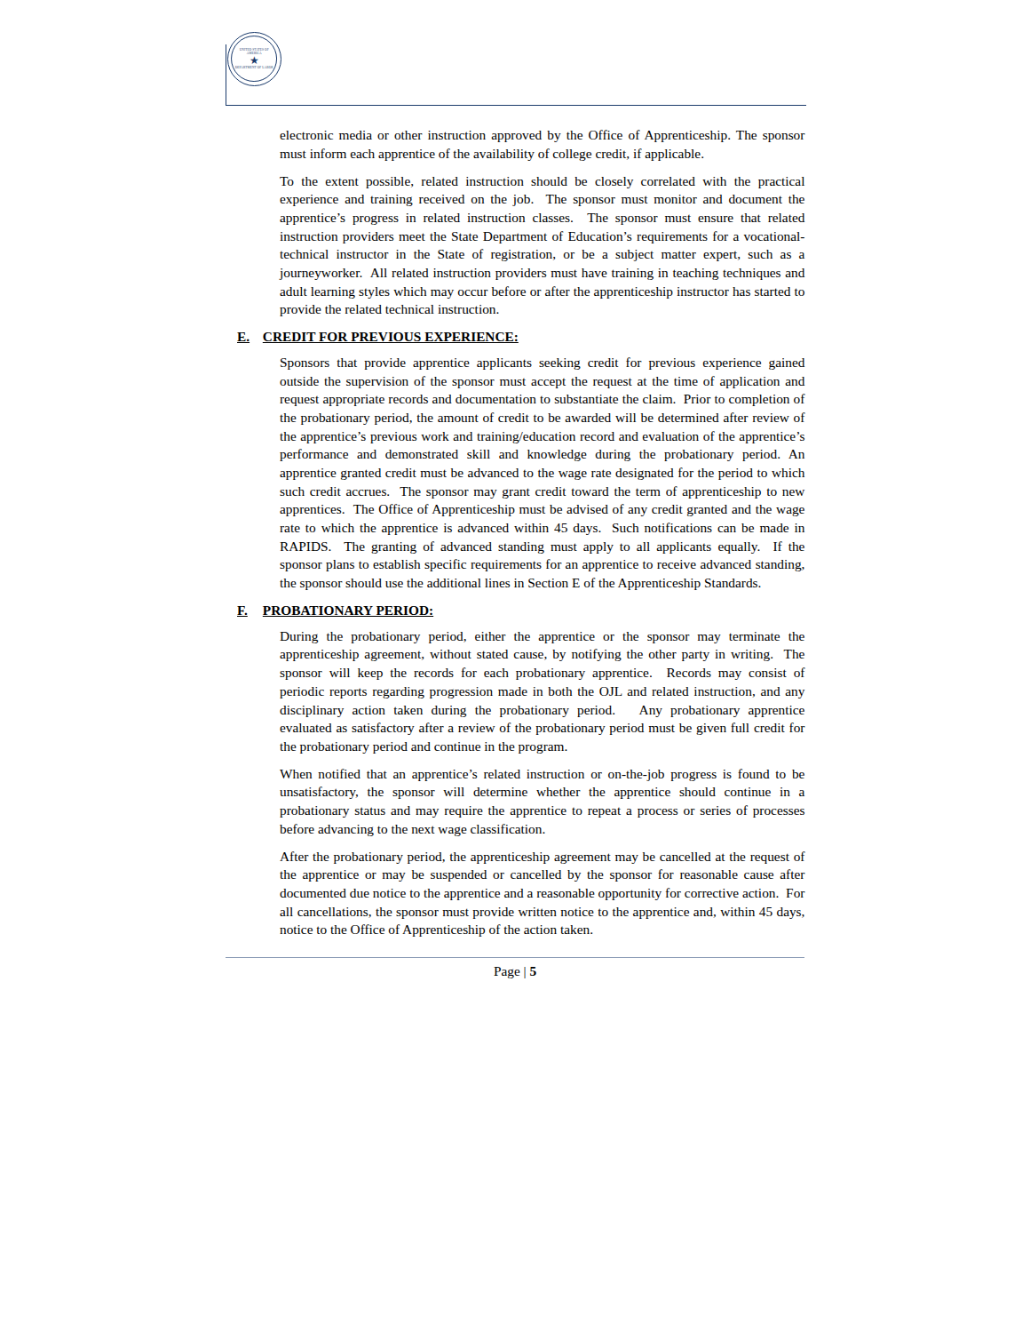UNITED STATES OF AMERICA
★
DEPARTMENT OF LABOR
electronic media or other instruction approved by the Office of Apprenticeship. The sponsor must inform each apprentice of the availability of college credit, if applicable.
To the extent possible, related instruction should be closely correlated with the practical experience and training received on the job. The sponsor must monitor and document the apprentice’s progress in related instruction classes. The sponsor must ensure that related instruction providers meet the State Department of Education’s requirements for a vocational- technical instructor in the State of registration, or be a subject matter expert, such as a journeyworker. All related instruction providers must have training in teaching techniques and adult learning styles which may occur before or after the apprenticeship instructor has started to provide the related technical instruction.
E.
CREDIT FOR PREVIOUS EXPERIENCE:
Sponsors that provide apprentice applicants seeking credit for previous experience gained outside the supervision of the sponsor must accept the request at the time of application and request appropriate records and documentation to substantiate the claim. Prior to completion of the probationary period, the amount of credit to be awarded will be determined after review of the apprentice’s previous work and training/education record and evaluation of the apprentice’s performance and demonstrated skill and knowledge during the probationary period. An apprentice granted credit must be advanced to the wage rate designated for the period to which such credit accrues. The sponsor may grant credit toward the term of apprenticeship to new apprentices. The Office of Apprenticeship must be advised of any credit granted and the wage rate to which the apprentice is advanced within 45 days. Such notifications can be made in RAPIDS. The granting of advanced standing must apply to all applicants equally. If the sponsor plans to establish specific requirements for an apprentice to receive advanced standing, the sponsor should use the additional lines in Section E of the Apprenticeship Standards.
F.
PROBATIONARY PERIOD:
During the probationary period, either the apprentice or the sponsor may terminate the apprenticeship agreement, without stated cause, by notifying the other party in writing. The sponsor will keep the records for each probationary apprentice. Records may consist of periodic reports regarding progression made in both the OJL and related instruction, and any disciplinary action taken during the probationary period. Any probationary apprentice evaluated as satisfactory after a review of the probationary period must be given full credit for the probationary period and continue in the program.
When notified that an apprentice’s related instruction or on-the-job progress is found to be unsatisfactory, the sponsor will determine whether the apprentice should continue in a probationary status and may require the apprentice to repeat a process or series of processes before advancing to the next wage classification.
After the probationary period, the apprenticeship agreement may be cancelled at the request of the apprentice or may be suspended or cancelled by the sponsor for reasonable cause after documented due notice to the apprentice and a reasonable opportunity for corrective action. For all cancellations, the sponsor must provide written notice to the apprentice and, within 45 days, notice to the Office of Apprenticeship of the action taken.
Page | 5